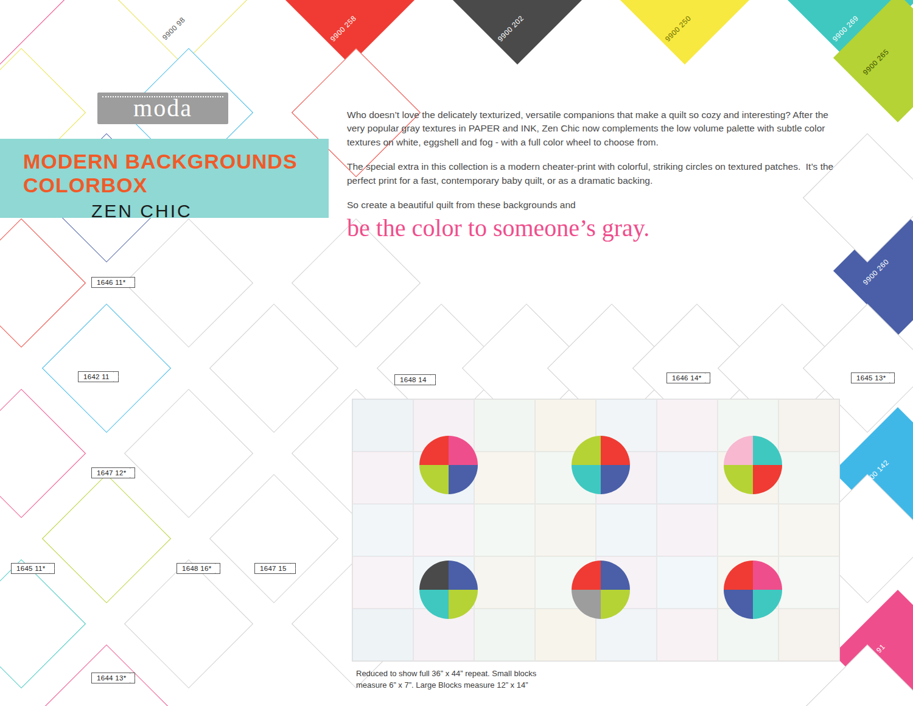9900 98
9900 258
9900 202
9900 250
9900 269
9900 265
9900 260
9900 142
9900 91
moda
Modern Backgrounds Colorbox
Zen Chic
Who doesn’t love the delicately texturized, versatile companions that make a quilt so cozy and interesting? After the very popular gray textures in PAPER and INK, Zen Chic now complements the low volume palette with subtle color textures on white, eggshell and fog - with a full color wheel to choose from.
The special extra in this collection is a modern cheater-print with colorful, striking circles on textured patches. It’s the perfect print for a fast, contemporary baby quilt, or as a dramatic backing.
So create a beautiful quilt from these backgrounds and
be the color to someone’s gray.
1646 11*
1642 11
1647 12*
1645 11*
1648 16*
1647 15
1644 13*
1648 14
1646 14*
1645 13*
1640 11
Reduced to show full 36” x 44” repeat. Small blocks
measure 6” x 7”. Large Blocks measure 12” x 14”